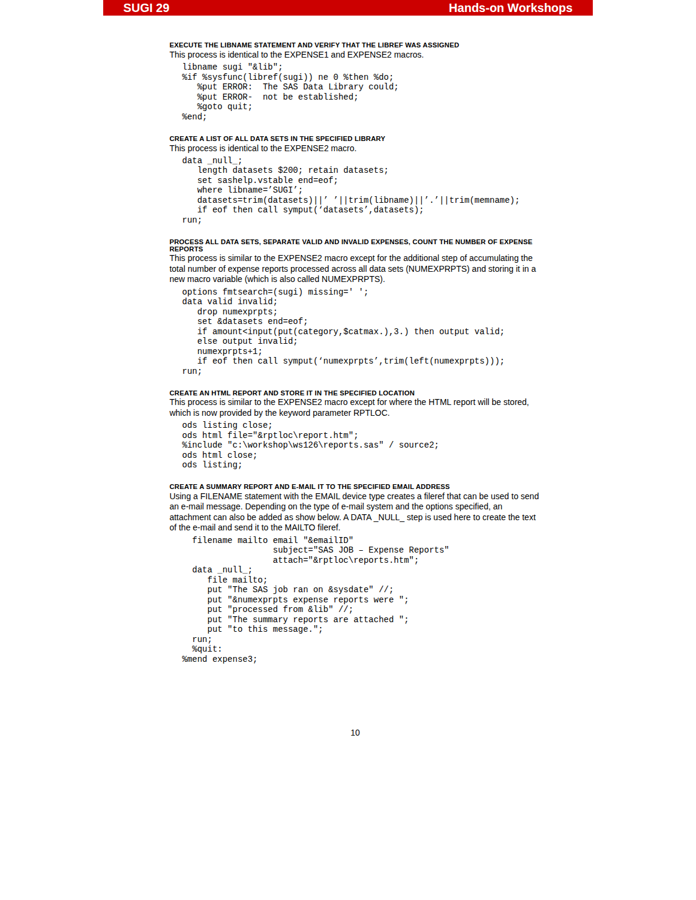SUGI 29 Hands-on Workshops
EXECUTE THE LIBNAME STATEMENT AND VERIFY THAT THE LIBREF WAS ASSIGNED
This process is identical to the EXPENSE1 and EXPENSE2 macros.
libname sugi "&lib";
%if %sysfunc(libref(sugi)) ne 0 %then %do;
   %put ERROR:  The SAS Data Library could;
   %put ERROR-  not be established;
   %goto quit;
%end;
CREATE A LIST OF ALL DATA SETS IN THE SPECIFIED LIBRARY
This process is identical to the EXPENSE2 macro.
data _null_;
   length datasets $200; retain datasets;
   set sashelp.vstable end=eof;
   where libname=’SUGI’;
   datasets=trim(datasets)||’ ’||trim(libname)||’.’||trim(memname);
   if eof then call symput(‘datasets’,datasets);
run;
PROCESS ALL DATA SETS, SEPARATE VALID AND INVALID EXPENSES, COUNT THE NUMBER OF EXPENSE REPORTS
This process is similar to the EXPENSE2 macro except for the additional step of accumulating the total number of expense reports processed across all data sets (NUMEXPRPTS) and storing it in a new macro variable (which is also called NUMEXPRPTS).
options fmtsearch=(sugi) missing=' ';
data valid invalid;
   drop numexprpts;
   set &datasets end=eof;
   if amount<input(put(category,$catmax.),3.) then output valid;
   else output invalid;
   numexprpts+1;
   if eof then call symput(‘numexprpts’,trim(left(numexprpts)));
run;
CREATE AN HTML REPORT AND STORE IT IN THE SPECIFIED LOCATION
This process is similar to the EXPENSE2 macro except for where the HTML report will be stored, which is now provided by the keyword parameter RPTLOC.
ods listing close;
ods html file="&rptloc\report.htm";
%include "c:\workshop\ws126\reports.sas" / source2;
ods html close;
ods listing;
CREATE A SUMMARY REPORT AND E-MAIL IT TO THE SPECIFIED EMAIL ADDRESS
Using a FILENAME statement with the EMAIL device type creates a fileref that can be used to send an e-mail message. Depending on the type of e-mail system and the options specified, an attachment can also be added as show below. A DATA _NULL_ step is used here to create the text of the e-mail and send it to the MAILTO fileref.
  filename mailto email "&emailID"
                  subject="SAS JOB – Expense Reports"
                  attach="&rptloc\reports.htm";
  data _null_;
     file mailto;
     put "The SAS job ran on &sysdate" //;
     put "&numexprpts expense reports were ";
     put "processed from &lib" //;
     put "The summary reports are attached ";
     put "to this message.";
  run;
  %quit:
%mend expense3;
10